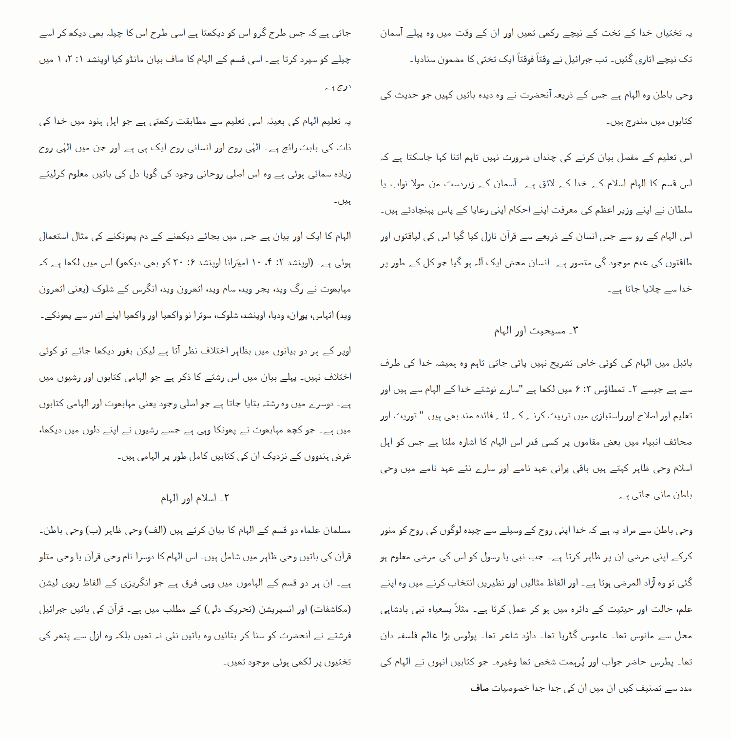یہ تختیاں خدا کے تخت کے نیچے رکھی تھیں اور ان کے وقت میں وہ پہلے آسمان تک نیچے اتاری گئیں۔ تب جبرائیل نے وقتاً فوقتاً ایک تختی کا مضمون سنادیا۔
وحی باطن وہ الہام ہے جس کے ذریعہ آنحضرت نے وہ دیدہ باتیں کہیں جو حدیث کی کتابوں میں مندرج ہیں۔
اس تعلیم کے مفصل بیان کرنے کی چنداں ضرورت نہیں تاہم اتنا کہا جاسکتا ہے کہ اس قسم کا الہام اسلام کے خدا کے لائق ہے۔ آسمان کے زبردست من مولا نواب یا سلطان نے اپنے وزیر اعظم کی معرفت اپنے احکام اپنی رعایا کے پاس پہنچادئے ہیں۔ اس الہام کے رو سے جس انسان کے ذریعے سے قرآن نازل کیا گیا اس کی لیاقتوں اور طاقتوں کی عدم موجود گی متصور ہے۔ انسان محض ایک آلہ ہو گیا جو کل کے طور پر خدا سے چلایا جاتا ہے۔
۳۔ مسیحیت اور الہام
بائبل میں الہام کی کوئی خاص تشریح نہیں پائی جاتی تاہم وہ ہمیشہ خدا کی طرف سے ہے جیسے ۲۔ تمطاؤس ۳: ۶ میں لکھا ہے "سارے نوشتے خدا کے الہام سے ہیں اور تعلیم اور اصلاح اور راستبازی میں تربیت کرنے کے لئے فائدہ مند بھی ہیں۔" توریت اور صحائف انبیاء میں بعض مقاموں پر کسی قدر اس الہام کا اشارہ ملتا ہے جس کو اہل اسلام وحی ظاہر کہتے ہیں باقی پرانی عہد نامے اور سارے نئے عہد نامے میں وحی باطن مانی جاتی ہے۔
وحی باطن سے مراد یہ ہے کہ خدا اپنی روح کے وسیلے سے چیدہ لوگوں کی روح کو منور کرکے اپنی مرضی ان پر ظاہر کرتا ہے۔ جب نبی یا رسول کو اس کی مرضی معلوم ہو گئی تو وہ آزاد المرضی ہوتا ہے۔ اور الفاظ مثالیں اور نظیریں انتخاب کرنے میں وہ اپنے علم، حالت اور حیثیت کے دائرہ میں ہو کر عمل کرتا ہے۔ مثلاً یسعیاہ نبی بادشاہی محل سے مانوس تھا۔ عاموس گڈریا تھا۔ داؤد شاعر تھا۔ پولوس بڑا عالم فلسفہ دان تھا۔ پطرس حاضر جواب اور پُرہمت شخص تھا وغیرہ۔ جو کتابیں انہوں نے الہام کی مدد سے تصنیف کیں ان میں ان کی جدا جدا خصوصیات صاف
جاتی ہے کہ جس طرح گرو اس کو دیکھتا ہے اسی طرح اس کا چیلہ بھی دیکھ کر اسے چیلے کو سپرد کرتا ہے۔ اسی قسم کے الہام کا صاف بیان مانڈو کیا اوپنشد ۱: ۲، ۱ میں درج ہے۔
یہ تعلیم الہام کی بعینہ اسی تعلیم سے مطابقت رکھتی ہے جو اہل ہنود میں خدا کی ذات کی بابت رائج ہے۔ الہٰی روح اور انسانی روح ایک ہی ہے اور جن میں الہٰی روح زیادہ سمائی ہوئی ہے وہ اس اصلی روحانی وجود کی گویا دل کی باتیں معلوم کرلیتے ہیں۔
الہام کا ایک اور بیان ہے جس میں بجائے دیکھنے کے دم پھونکنے کی مثال استعمال ہوئی ہے۔ (اوپنشد ۲: ۴، ۱۰ امیترانا اوپنشد ۶: ۳۰ کو بھی دیکھو) اس میں لکھا ہے کہ مہابھوت نے رگ وید، یجر وید، سام وید، اتھرون وید، انگرس کے شلوک (یعنی اتھرون وید) اتہاس، پوران، ودیا، اوپنشد، شلوک، سوترا نو واکھیا اور واکھیا اپنے اندر سے پھونکے۔
اوپر کے ہر دو بیانوں میں بظاہر اختلاف نظر آتا ہے لیکن بغور دیکھا جائے تو کوئی اختلاف نہیں۔ پہلے بیان میں اس رشتے کا ذکر ہے جو الہامی کتابوں اور رشیوں میں ہے۔ دوسرے میں وہ رشتہ بتایا جاتا ہے جو اصلی وجود یعنی مہابھوت اور الہامی کتابوں میں ہے۔ جو کچھ مہابھوت نے پھونکا وہی ہے جسے رشیوں نے اپنے دلوں میں دیکھا، غرض ہندووں کے نزدیک ان کی کتابیں کامل طور پر الہامی ہیں۔
۲۔ اسلام اور الہام
مسلمان علماء دو قسم کے الہام کا بیان کرتے ہیں (الف) وحی ظاہر (ب) وحی باطن۔ قرآن کی باتیں وحی ظاہر میں شامل ہیں۔ اس الہام کا دوسرا نام وحی قرآن یا وحی متلو ہے۔ ان ہر دو قسم کے الہاموں میں وہی فرق ہے جو انگریزی کے الفاظ ریوی لیشن (مکاشفات) اور انسپریشن (تحریک دلی) کے مطلب میں ہے۔ قرآن کی باتیں جبرائیل فرشتے نے آنحضرت کو سنا کر بتائیں وہ باتیں نئی نہ تھیں بلکہ وہ ازل سے پتھر کی تختیوں پر لکھی ہوئی موجود تھیں۔